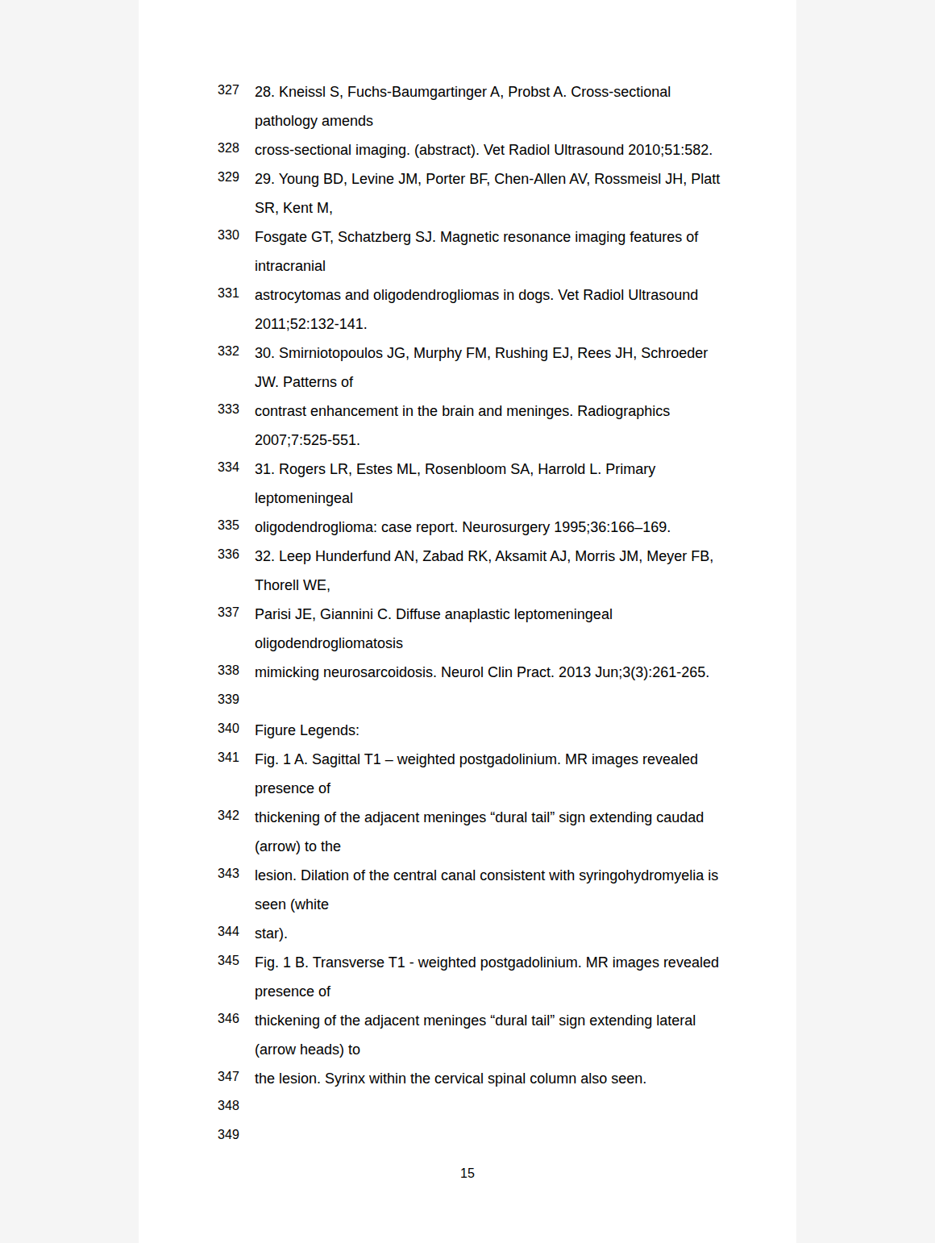28. Kneissl S, Fuchs-Baumgartinger A, Probst A. Cross-sectional pathology amends
cross-sectional imaging. (abstract). Vet Radiol Ultrasound 2010;51:582.
29. Young BD, Levine JM, Porter BF, Chen-Allen AV, Rossmeisl JH, Platt SR, Kent M,
Fosgate GT, Schatzberg SJ. Magnetic resonance imaging features of intracranial
astrocytomas and oligodendrogliomas in dogs. Vet Radiol Ultrasound 2011;52:132-141.
30. Smirniotopoulos JG, Murphy FM, Rushing EJ, Rees JH, Schroeder JW. Patterns of
contrast enhancement in the brain and meninges. Radiographics 2007;7:525-551.
31. Rogers LR, Estes ML, Rosenbloom SA, Harrold L. Primary leptomeningeal
oligodendroglioma: case report. Neurosurgery 1995;36:166–169.
32. Leep Hunderfund AN, Zabad RK, Aksamit AJ, Morris JM, Meyer FB, Thorell WE,
Parisi JE, Giannini C. Diffuse anaplastic leptomeningeal oligodendrogliomatosis
mimicking neurosarcoidosis. Neurol Clin Pract. 2013 Jun;3(3):261-265.
Figure Legends:
Fig. 1 A. Sagittal T1 – weighted postgadolinium. MR images revealed presence of
thickening of the adjacent meninges “dural tail” sign extending caudad (arrow) to the
lesion. Dilation of the central canal consistent with syringohydromyelia is seen (white
star).
Fig. 1 B. Transverse T1 - weighted postgadolinium. MR images revealed presence of
thickening of the adjacent meninges “dural tail” sign extending lateral (arrow heads) to
the lesion. Syrinx within the cervical spinal column also seen.
15